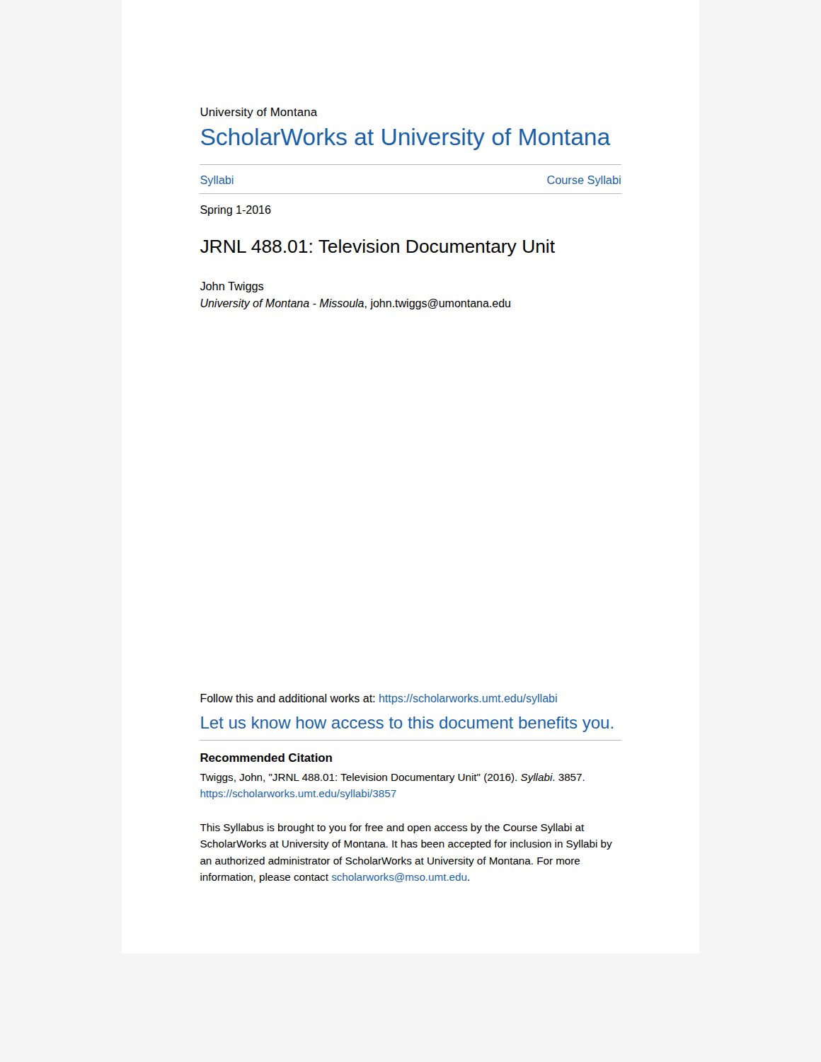University of Montana
ScholarWorks at University of Montana
Syllabi Course Syllabi
Spring 1-2016
JRNL 488.01: Television Documentary Unit
John Twiggs
University of Montana - Missoula, john.twiggs@umontana.edu
Follow this and additional works at: https://scholarworks.umt.edu/syllabi
Let us know how access to this document benefits you.
Recommended Citation
Twiggs, John, "JRNL 488.01: Television Documentary Unit" (2016). Syllabi. 3857.
https://scholarworks.umt.edu/syllabi/3857
This Syllabus is brought to you for free and open access by the Course Syllabi at ScholarWorks at University of Montana. It has been accepted for inclusion in Syllabi by an authorized administrator of ScholarWorks at University of Montana. For more information, please contact scholarworks@mso.umt.edu.